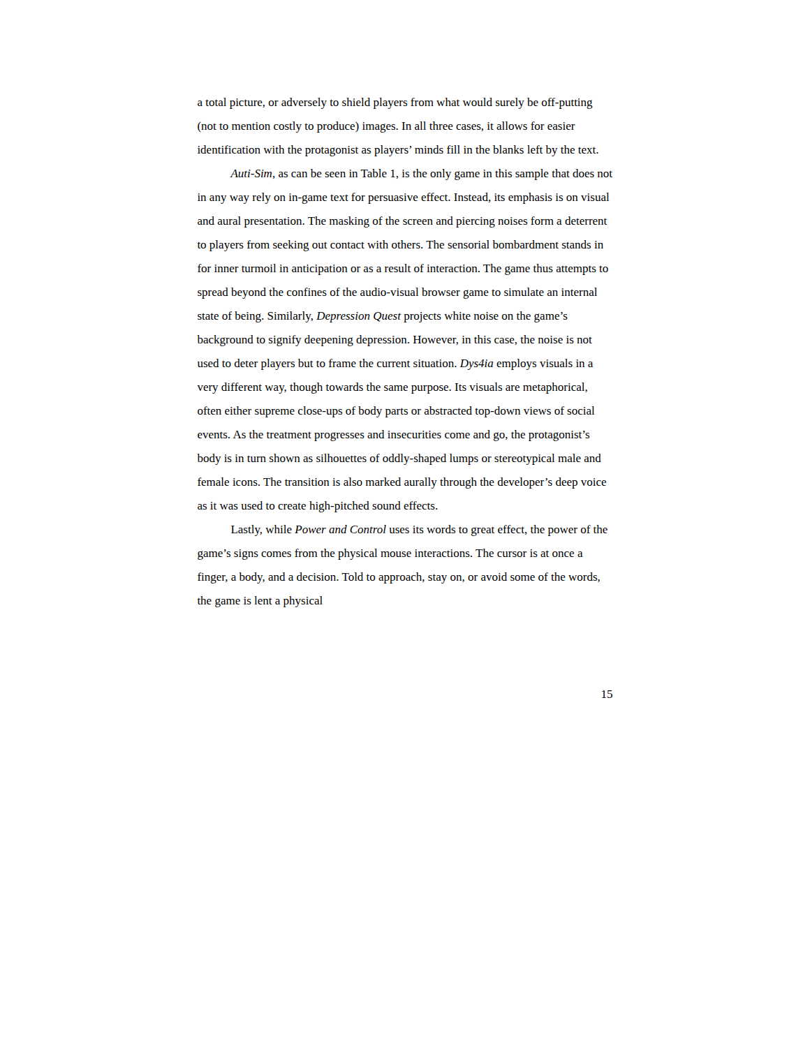a total picture, or adversely to shield players from what would surely be off-putting (not to mention costly to produce) images. In all three cases, it allows for easier identification with the protagonist as players’ minds fill in the blanks left by the text.
Auti-Sim, as can be seen in Table 1, is the only game in this sample that does not in any way rely on in-game text for persuasive effect. Instead, its emphasis is on visual and aural presentation. The masking of the screen and piercing noises form a deterrent to players from seeking out contact with others. The sensorial bombardment stands in for inner turmoil in anticipation or as a result of interaction. The game thus attempts to spread beyond the confines of the audio-visual browser game to simulate an internal state of being. Similarly, Depression Quest projects white noise on the game’s background to signify deepening depression. However, in this case, the noise is not used to deter players but to frame the current situation. Dys4ia employs visuals in a very different way, though towards the same purpose. Its visuals are metaphorical, often either supreme close-ups of body parts or abstracted top-down views of social events. As the treatment progresses and insecurities come and go, the protagonist’s body is in turn shown as silhouettes of oddly-shaped lumps or stereotypical male and female icons. The transition is also marked aurally through the developer’s deep voice as it was used to create high-pitched sound effects.
Lastly, while Power and Control uses its words to great effect, the power of the game’s signs comes from the physical mouse interactions. The cursor is at once a finger, a body, and a decision. Told to approach, stay on, or avoid some of the words, the game is lent a physical
15